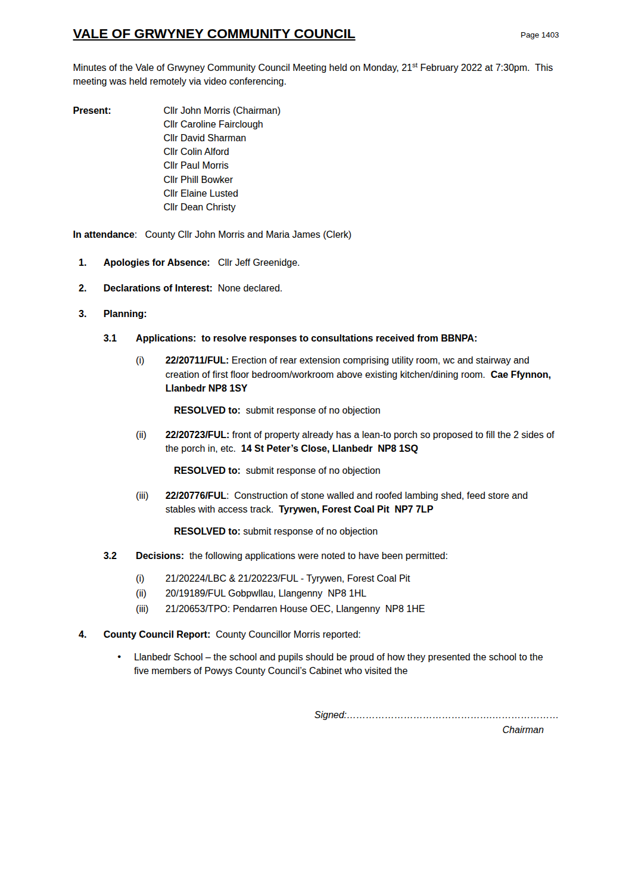VALE OF GRWYNEY COMMUNITY COUNCIL
Page 1403
Minutes of the Vale of Grwyney Community Council Meeting held on Monday, 21st February 2022 at 7:30pm. This meeting was held remotely via video conferencing.
Present:
Cllr John Morris (Chairman)
Cllr Caroline Fairclough
Cllr David Sharman
Cllr Colin Alford
Cllr Paul Morris
Cllr Phill Bowker
Cllr Elaine Lusted
Cllr Dean Christy
In attendance: County Cllr John Morris and Maria James (Clerk)
Apologies for Absence: Cllr Jeff Greenidge.
Declarations of Interest: None declared.
Planning:
3.1 Applications: to resolve responses to consultations received from BBNPA:
(i) 22/20711/FUL: Erection of rear extension comprising utility room, wc and stairway and creation of first floor bedroom/workroom above existing kitchen/dining room. Cae Ffynnon, Llanbedr NP8 1SY
RESOLVED to: submit response of no objection
(ii) 22/20723/FUL: front of property already has a lean-to porch so proposed to fill the 2 sides of the porch in, etc. 14 St Peter’s Close, Llanbedr NP8 1SQ
RESOLVED to: submit response of no objection
(iii) 22/20776/FUL: Construction of stone walled and roofed lambing shed, feed store and stables with access track. Tyrywen, Forest Coal Pit NP7 7LP
RESOLVED to: submit response of no objection
3.2 Decisions: the following applications were noted to have been permitted:
(i) 21/20224/LBC & 21/20223/FUL - Tyrywen, Forest Coal Pit
(ii) 20/19189/FUL Gobpwllau, Llangenny NP8 1HL
(iii) 21/20653/TPO: Pendarren House OEC, Llangenny NP8 1HE
County Council Report: County Councillor Morris reported:
Llanbedr School – the school and pupils should be proud of how they presented the school to the five members of Powys County Council’s Cabinet who visited the
Signed:……………………………………….………………… Chairman